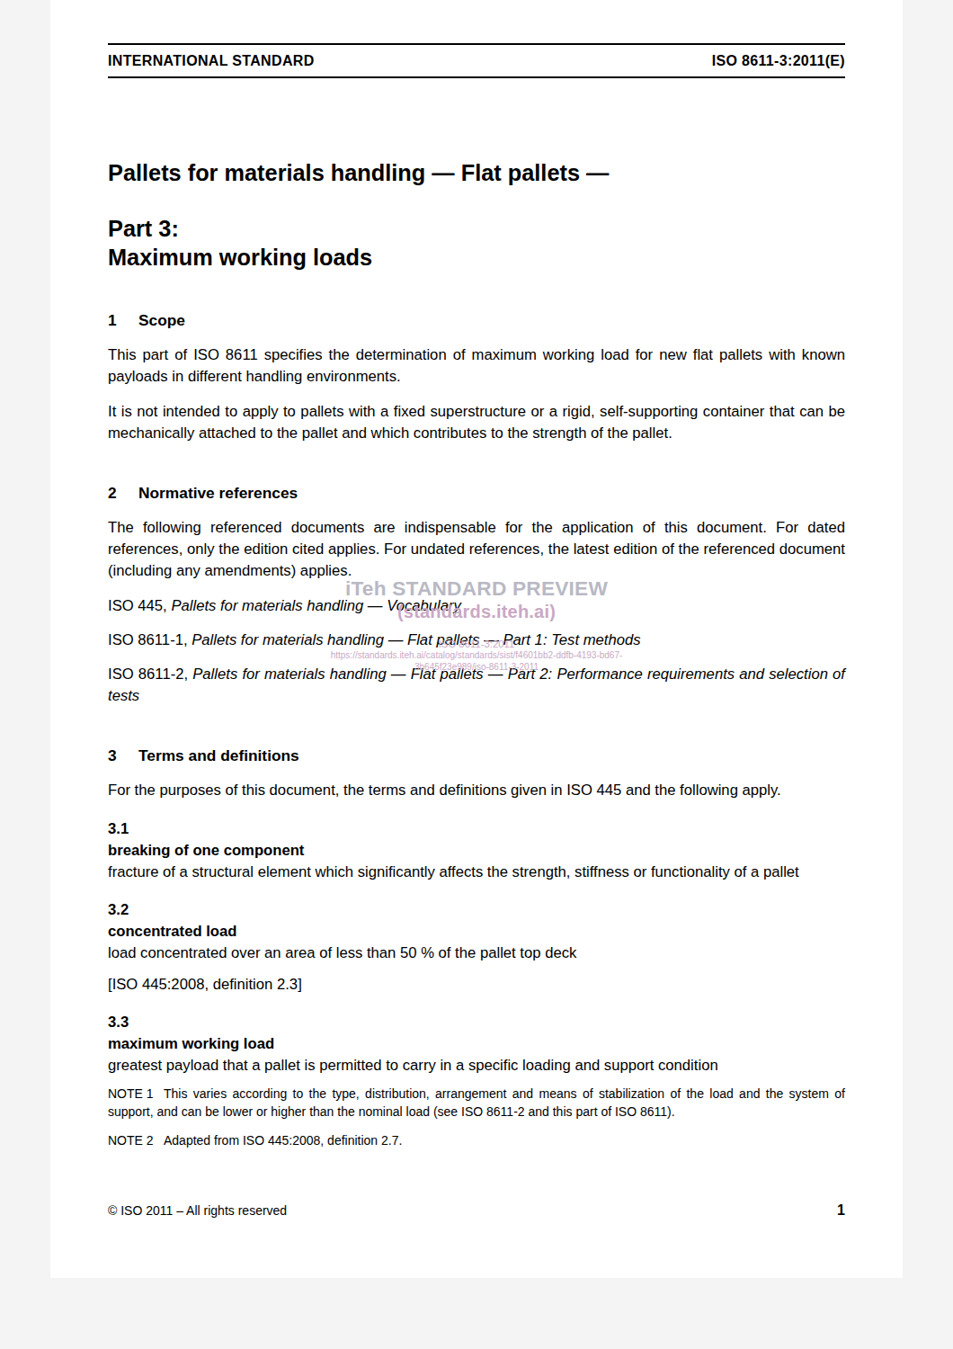INTERNATIONAL STANDARD ISO 8611-3:2011(E)
Pallets for materials handling — Flat pallets — Part 3: Maximum working loads
1 Scope
This part of ISO 8611 specifies the determination of maximum working load for new flat pallets with known payloads in different handling environments.
It is not intended to apply to pallets with a fixed superstructure or a rigid, self-supporting container that can be mechanically attached to the pallet and which contributes to the strength of the pallet.
2 Normative references
The following referenced documents are indispensable for the application of this document. For dated references, only the edition cited applies. For undated references, the latest edition of the referenced document (including any amendments) applies.
ISO 445, Pallets for materials handling — Vocabulary
ISO 8611-1, Pallets for materials handling — Flat pallets — Part 1: Test methods
ISO 8611-2, Pallets for materials handling — Flat pallets — Part 2: Performance requirements and selection of tests
3 Terms and definitions
For the purposes of this document, the terms and definitions given in ISO 445 and the following apply.
3.1
breaking of one component
fracture of a structural element which significantly affects the strength, stiffness or functionality of a pallet
3.2
concentrated load
load concentrated over an area of less than 50 % of the pallet top deck
[ISO 445:2008, definition 2.3]
3.3
maximum working load
greatest payload that a pallet is permitted to carry in a specific loading and support condition
NOTE 1 This varies according to the type, distribution, arrangement and means of stabilization of the load and the system of support, and can be lower or higher than the nominal load (see ISO 8611-2 and this part of ISO 8611).
NOTE 2 Adapted from ISO 445:2008, definition 2.7.
iTeh STANDARD PREVIEW
(standards.iteh.ai)
ISO 8611-3:2011
https://standards.iteh.ai/catalog/standards/sist/f4601bb2-ddfb-4193-bd67-
3b645f23e989/iso-8611-3-2011
© ISO 2011 – All rights reserved 1